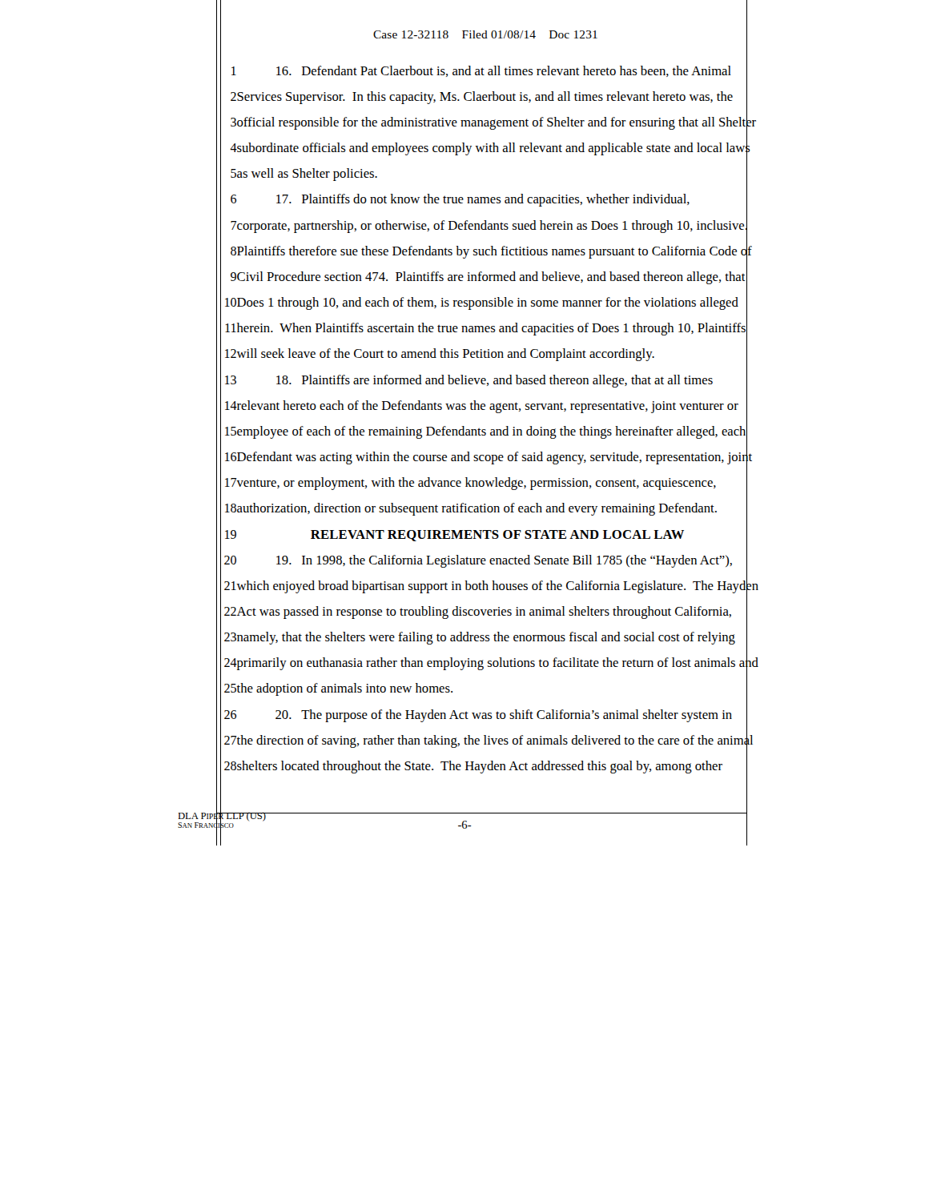Case 12-32118 Filed 01/08/14 Doc 1231
| 1 | 16. Defendant Pat Claerbout is, and at all times relevant hereto has been, the Animal |
| 2 | Services Supervisor. In this capacity, Ms. Claerbout is, and all times relevant hereto was, the |
| 3 | official responsible for the administrative management of Shelter and for ensuring that all Shelter |
| 4 | subordinate officials and employees comply with all relevant and applicable state and local laws |
| 5 | as well as Shelter policies. |
| 6 | 17. Plaintiffs do not know the true names and capacities, whether individual, |
| 7 | corporate, partnership, or otherwise, of Defendants sued herein as Does 1 through 10, inclusive. |
| 8 | Plaintiffs therefore sue these Defendants by such fictitious names pursuant to California Code of |
| 9 | Civil Procedure section 474. Plaintiffs are informed and believe, and based thereon allege, that |
| 10 | Does 1 through 10, and each of them, is responsible in some manner for the violations alleged |
| 11 | herein. When Plaintiffs ascertain the true names and capacities of Does 1 through 10, Plaintiffs |
| 12 | will seek leave of the Court to amend this Petition and Complaint accordingly. |
| 13 | 18. Plaintiffs are informed and believe, and based thereon allege, that at all times |
| 14 | relevant hereto each of the Defendants was the agent, servant, representative, joint venturer or |
| 15 | employee of each of the remaining Defendants and in doing the things hereinafter alleged, each |
| 16 | Defendant was acting within the course and scope of said agency, servitude, representation, joint |
| 17 | venture, or employment, with the advance knowledge, permission, consent, acquiescence, |
| 18 | authorization, direction or subsequent ratification of each and every remaining Defendant. |
| 19 | RELEVANT REQUIREMENTS OF STATE AND LOCAL LAW |
| 20 | 19. In 1998, the California Legislature enacted Senate Bill 1785 (the “Hayden Act”), |
| 21 | which enjoyed broad bipartisan support in both houses of the California Legislature. The Hayden |
| 22 | Act was passed in response to troubling discoveries in animal shelters throughout California, |
| 23 | namely, that the shelters were failing to address the enormous fiscal and social cost of relying |
| 24 | primarily on euthanasia rather than employing solutions to facilitate the return of lost animals and |
| 25 | the adoption of animals into new homes. |
| 26 | 20. The purpose of the Hayden Act was to shift California’s animal shelter system in |
| 27 | the direction of saving, rather than taking, the lives of animals delivered to the care of the animal |
| 28 | shelters located throughout the State. The Hayden Act addressed this goal by, among other |
DLA PIPER LLP (US)SAN FRANCISCO
-6-